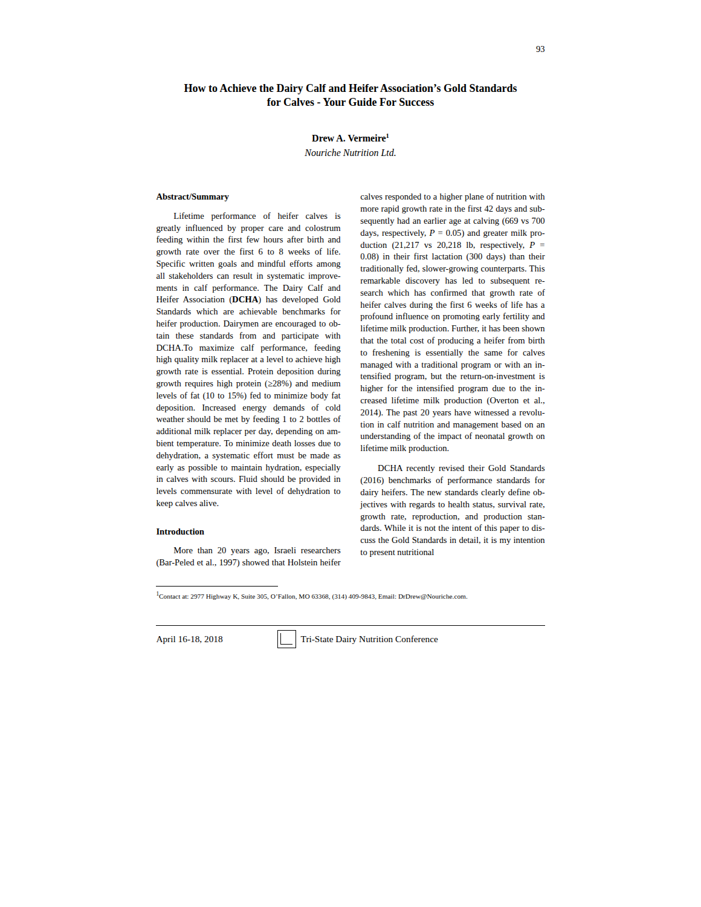93
How to Achieve the Dairy Calf and Heifer Association’s Gold Standards
for Calves - Your Guide For Success
Drew A. Vermeire1
Nouriche Nutrition Ltd.
Abstract/Summary
Lifetime performance of heifer calves is greatly influenced by proper care and colostrum feeding within the first few hours after birth and growth rate over the first 6 to 8 weeks of life. Specific written goals and mindful efforts among all stakeholders can result in systematic improvements in calf performance. The Dairy Calf and Heifer Association (DCHA) has developed Gold Standards which are achievable benchmarks for heifer production. Dairymen are encouraged to obtain these standards from and participate with DCHA.To maximize calf performance, feeding high quality milk replacer at a level to achieve high growth rate is essential. Protein deposition during growth requires high protein (≥28%) and medium levels of fat (10 to 15%) fed to minimize body fat deposition. Increased energy demands of cold weather should be met by feeding 1 to 2 bottles of additional milk replacer per day, depending on ambient temperature. To minimize death losses due to dehydration, a systematic effort must be made as early as possible to maintain hydration, especially in calves with scours. Fluid should be provided in levels commensurate with level of dehydration to keep calves alive.
Introduction
More than 20 years ago, Israeli researchers (Bar-Peled et al., 1997) showed that Holstein heifer calves responded to a higher plane of nutrition with more rapid growth rate in the first 42 days and subsequently had an earlier age at calving (669 vs 700 days, respectively, P = 0.05) and greater milk production (21,217 vs 20,218 lb, respectively, P = 0.08) in their first lactation (300 days) than their traditionally fed, slower-growing counterparts. This remarkable discovery has led to subsequent research which has confirmed that growth rate of heifer calves during the first 6 weeks of life has a profound influence on promoting early fertility and lifetime milk production. Further, it has been shown that the total cost of producing a heifer from birth to freshening is essentially the same for calves managed with a traditional program or with an intensified program, but the return-on-investment is higher for the intensified program due to the increased lifetime milk production (Overton et al., 2014). The past 20 years have witnessed a revolution in calf nutrition and management based on an understanding of the impact of neonatal growth on lifetime milk production.
DCHA recently revised their Gold Standards (2016) benchmarks of performance standards for dairy heifers. The new standards clearly define objectives with regards to health status, survival rate, growth rate, reproduction, and production standards. While it is not the intent of this paper to discuss the Gold Standards in detail, it is my intention to present nutritional
1Contact at: 2977 Highway K, Suite 305, O’Fallon, MO 63368, (314) 409-9843, Email: DrDrew@Nouriche.com.
April 16-18, 2018
Tri-State Dairy Nutrition Conference